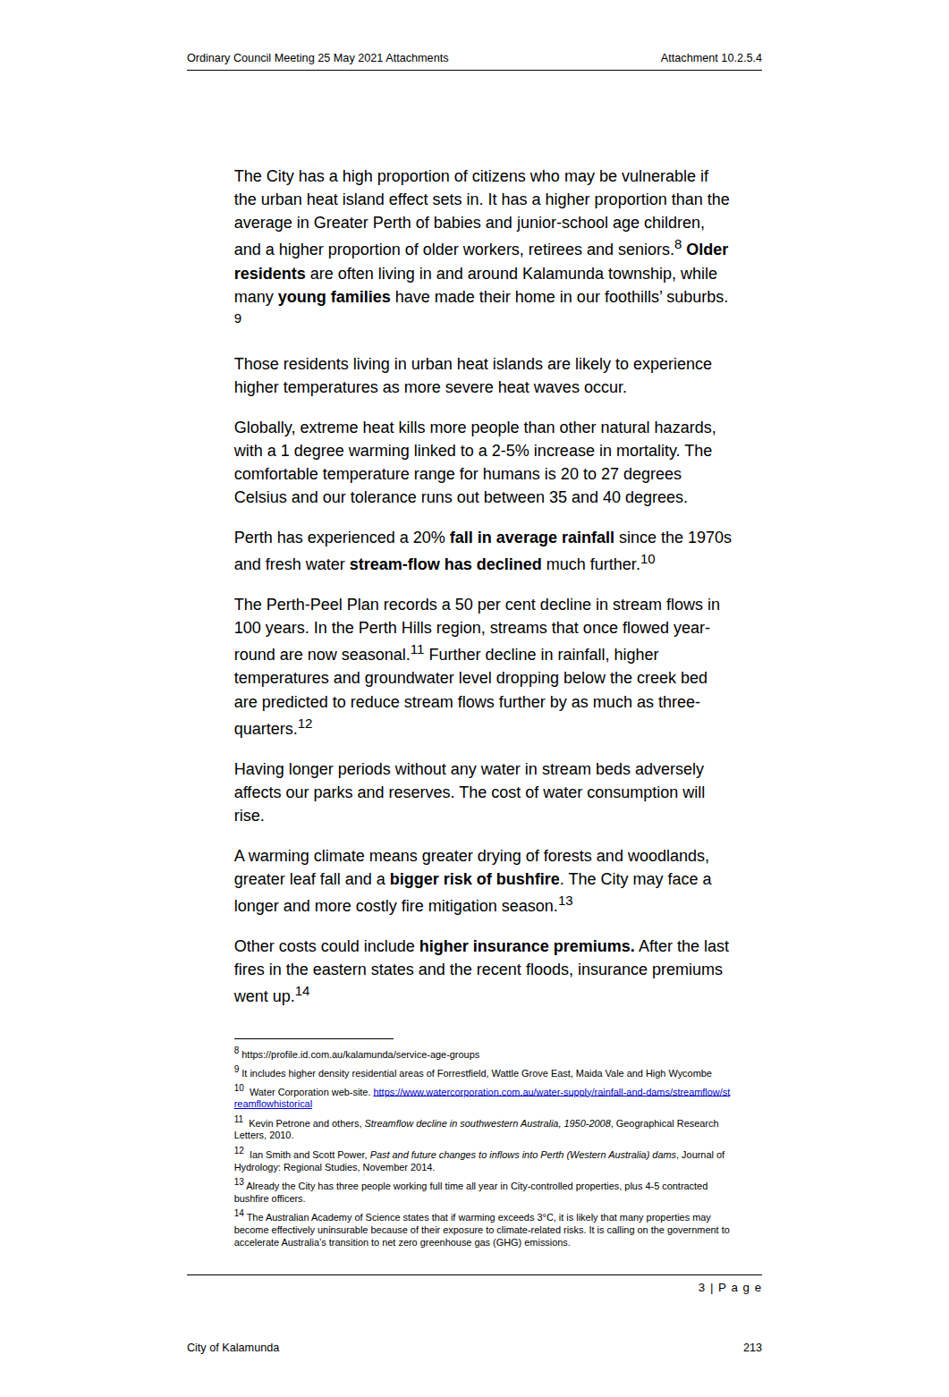Ordinary Council Meeting 25 May 2021 Attachments
Attachment 10.2.5.4
The City has a high proportion of citizens who may be vulnerable if the urban heat island effect sets in. It has a higher proportion than the average in Greater Perth of babies and junior-school age children, and a higher proportion of older workers, retirees and seniors.8 Older residents are often living in and around Kalamunda township, while many young families have made their home in our foothills’ suburbs. 9
Those residents living in urban heat islands are likely to experience higher temperatures as more severe heat waves occur.
Globally, extreme heat kills more people than other natural hazards, with a 1 degree warming linked to a 2-5% increase in mortality. The comfortable temperature range for humans is 20 to 27 degrees Celsius and our tolerance runs out between 35 and 40 degrees.
Perth has experienced a 20% fall in average rainfall since the 1970s and fresh water stream-flow has declined much further.10
The Perth-Peel Plan records a 50 per cent decline in stream flows in 100 years. In the Perth Hills region, streams that once flowed year-round are now seasonal.11 Further decline in rainfall, higher temperatures and groundwater level dropping below the creek bed are predicted to reduce stream flows further by as much as three-quarters.12
Having longer periods without any water in stream beds adversely affects our parks and reserves. The cost of water consumption will rise.
A warming climate means greater drying of forests and woodlands, greater leaf fall and a bigger risk of bushfire. The City may face a longer and more costly fire mitigation season.13
Other costs could include higher insurance premiums. After the last fires in the eastern states and the recent floods, insurance premiums went up.14
8 https://profile.id.com.au/kalamunda/service-age-groups
9 It includes higher density residential areas of Forrestfield, Wattle Grove East, Maida Vale and High Wycombe
10 Water Corporation web-site. https://www.watercorporation.com.au/water-supply/rainfall-and-dams/streamflow/streamflowhistorical
11 Kevin Petrone and others, Streamflow decline in southwestern Australia, 1950-2008, Geographical Research Letters, 2010.
12 Ian Smith and Scott Power, Past and future changes to inflows into Perth (Western Australia) dams, Journal of Hydrology: Regional Studies, November 2014.
13 Already the City has three people working full time all year in City-controlled properties, plus 4-5 contracted bushfire officers.
14 The Australian Academy of Science states that if warming exceeds 3°C, it is likely that many properties may become effectively uninsurable because of their exposure to climate-related risks. It is calling on the government to accelerate Australia’s transition to net zero greenhouse gas (GHG) emissions.
3 | P a g e
City of Kalamunda
213